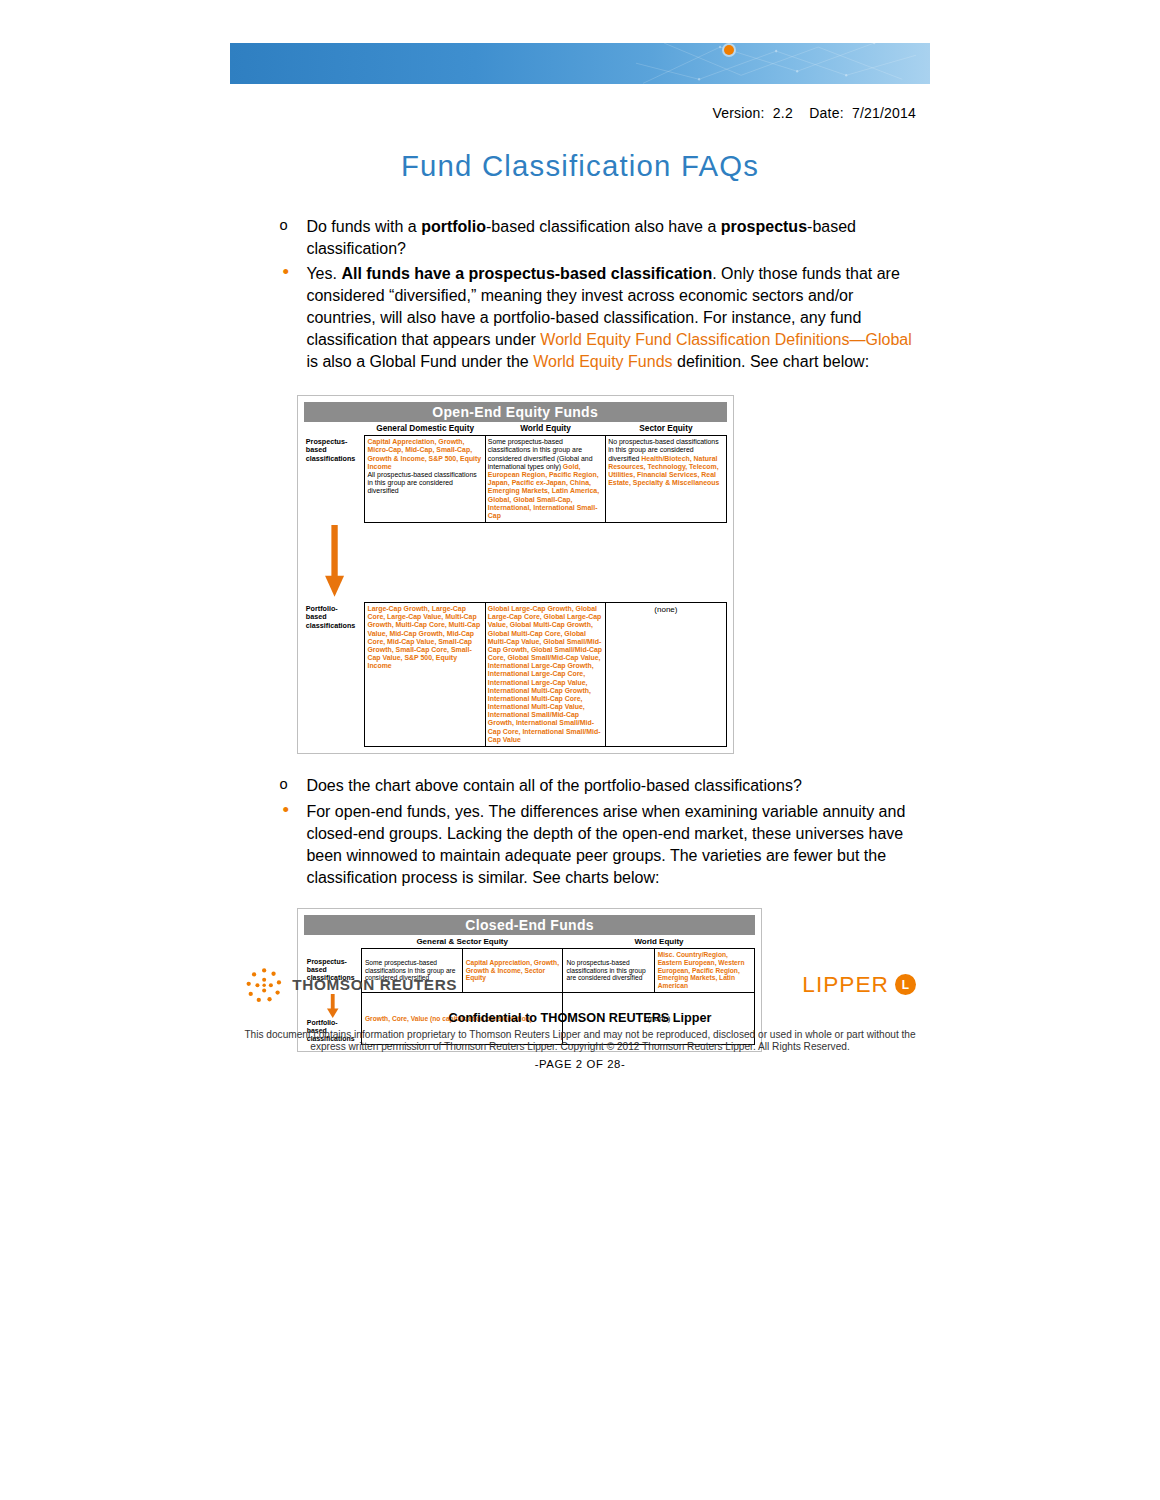Version: 2.2 Date: 7/21/2014
Fund Classification FAQs
Do funds with a portfolio-based classification also have a prospectus-based classification?
Yes. All funds have a prospectus-based classification. Only those funds that are considered “diversified,” meaning they invest across economic sectors and/or countries, will also have a portfolio-based classification. For instance, any fund classification that appears under World Equity Fund Classification Definitions—Global is also a Global Fund under the World Equity Funds definition. See chart below:
Open-End Equity Funds
| | General Domestic Equity | World Equity | Sector Equity |
| --- | --- | --- | --- |
| Prospectus- based classifications | Capital Appreciation, Growth, Micro-Cap, Mid-Cap, Small-Cap, Growth & Income, S&P 500, Equity Income All prospectus-based classifications in this group are considered diversified | Some prospectus-based classifications in this group are considered diversified (Global and international types only) Gold, European Region, Pacific Region, Japan, Pacific ex-Japan, China, Emerging Markets, Latin America, Global, Global Small-Cap, International, International Small-Cap | No prospectus-based classifications in this group are considered diversified Health/Biotech, Natural Resources, Technology, Telecom, Utilities, Financial Services, Real Estate, Specialty & Miscellaneous |
| Portfolio- based classifications | Large-Cap Growth, Large-Cap Core, Large-Cap Value, Multi-Cap Growth, Multi-Cap Core, Multi-Cap Value, Mid-Cap Growth, Mid-Cap Core, Mid-Cap Value, Small-Cap Growth, Small-Cap Core, Small-Cap Value, S&P 500, Equity Income | Global Large-Cap Growth, Global Large-Cap Core, Global Large-Cap Value, Global Multi-Cap Growth, Global Multi-Cap Core, Global Multi-Cap Value, Global Small/Mid-Cap Growth, Global Small/Mid-Cap Core, Global Small/Mid-Cap Value, International Large-Cap Growth, International Large-Cap Core, International Large-Cap Value, International Multi-Cap Growth, International Multi-Cap Core, International Multi-Cap Value, International Small/Mid-Cap Growth, International Small/Mid-Cap Core, International Small/Mid-Cap Value | (none) |
Does the chart above contain all of the portfolio-based classifications?
For open-end funds, yes. The differences arise when examining variable annuity and closed-end groups. Lacking the depth of the open-end market, these universes have been winnowed to maintain adequate peer groups. The varieties are fewer but the classification process is similar. See charts below:
Closed-End Funds
| | General & Sector Equity | World Equity |
| --- | --- | --- |
| Prospectus- based classifications | Some prospectus-based classifications in this group are considered diversified | Capital Appreciation, Growth, Growth & Income, Sector Equity | No prospectus-based classifications in this group are considered diversified | Misc. Country/Region, Eastern European, Western European, Pacific Region, Emerging Markets, Latin American |
| Portfolio- based classifications | Growth, Core, Value (no capitalization consideration) | (none) |
THOMSON REUTERS
LIPPER L
Confidential to THOMSON REUTERS Lipper
This document contains information proprietary to Thomson Reuters Lipper and may not be reproduced, disclosed or used in whole or part without the express written permission of Thomson Reuters Lipper. Copyright © 2012 Thomson Reuters Lipper. All Rights Reserved.
-PAGE 2 OF 28-